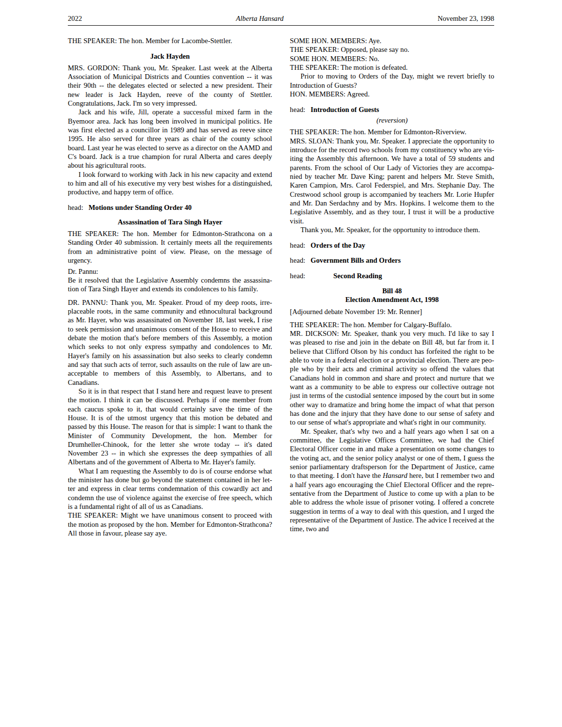2022 Alberta Hansard November 23, 1998
THE SPEAKER: The hon. Member for Lacombe-Stettler.
Jack Hayden
MRS. GORDON: Thank you, Mr. Speaker. Last week at the Alberta Association of Municipal Districts and Counties convention -- it was their 90th -- the delegates elected or selected a new president. Their new leader is Jack Hayden, reeve of the county of Stettler. Congratulations, Jack. I'm so very impressed.
Jack and his wife, Jill, operate a successful mixed farm in the Byemoor area. Jack has long been involved in municipal politics. He was first elected as a councillor in 1989 and has served as reeve since 1995. He also served for three years as chair of the county school board. Last year he was elected to serve as a director on the AAMD and C's board. Jack is a true champion for rural Alberta and cares deeply about his agricultural roots.
I look forward to working with Jack in his new capacity and extend to him and all of his executive my very best wishes for a distinguished, productive, and happy term of office.
head: Motions under Standing Order 40
Assassination of Tara Singh Hayer
THE SPEAKER: The hon. Member for Edmonton-Strathcona on a Standing Order 40 submission. It certainly meets all the requirements from an administrative point of view. Please, on the message of urgency.
Dr. Pannu:
Be it resolved that the Legislative Assembly condemns the assassination of Tara Singh Hayer and extends its condolences to his family.
DR. PANNU: Thank you, Mr. Speaker. Proud of my deep roots, irreplaceable roots, in the same community and ethnocultural background as Mr. Hayer, who was assassinated on November 18, last week, I rise to seek permission and unanimous consent of the House to receive and debate the motion that's before members of this Assembly, a motion which seeks to not only express sympathy and condolences to Mr. Hayer's family on his assassination but also seeks to clearly condemn and say that such acts of terror, such assaults on the rule of law are unacceptable to members of this Assembly, to Albertans, and to Canadians.
So it is in that respect that I stand here and request leave to present the motion. I think it can be discussed. Perhaps if one member from each caucus spoke to it, that would certainly save the time of the House. It is of the utmost urgency that this motion be debated and passed by this House. The reason for that is simple: I want to thank the Minister of Community Development, the hon. Member for Drumheller-Chinook, for the letter she wrote today -- it's dated November 23 -- in which she expresses the deep sympathies of all Albertans and of the government of Alberta to Mr. Hayer's family.
What I am requesting the Assembly to do is of course endorse what the minister has done but go beyond the statement contained in her letter and express in clear terms condemnation of this cowardly act and condemn the use of violence against the exercise of free speech, which is a fundamental right of all of us as Canadians.
THE SPEAKER: Might we have unanimous consent to proceed with the motion as proposed by the hon. Member for Edmonton-Strathcona? All those in favour, please say aye.
SOME HON. MEMBERS: Aye.
THE SPEAKER: Opposed, please say no.
SOME HON. MEMBERS: No.
THE SPEAKER: The motion is defeated.
Prior to moving to Orders of the Day, might we revert briefly to Introduction of Guests?
HON. MEMBERS: Agreed.
head: Introduction of Guests
(reversion)
THE SPEAKER: The hon. Member for Edmonton-Riverview.
MRS. SLOAN: Thank you, Mr. Speaker. I appreciate the opportunity to introduce for the record two schools from my constituency who are visiting the Assembly this afternoon. We have a total of 59 students and parents. From the school of Our Lady of Victories they are accompanied by teacher Mr. Dave King; parent and helpers Mr. Steve Smith, Karen Campion, Mrs. Carol Federspiel, and Mrs. Stephanie Day. The Crestwood school group is accompanied by teachers Mr. Lorie Hupfer and Mr. Dan Serdachny and by Mrs. Hopkins. I welcome them to the Legislative Assembly, and as they tour, I trust it will be a productive visit.
Thank you, Mr. Speaker, for the opportunity to introduce them.
head: Orders of the Day
head: Government Bills and Orders
head: Second Reading
Bill 48
Election Amendment Act, 1998
[Adjourned debate November 19: Mr. Renner]
THE SPEAKER: The hon. Member for Calgary-Buffalo.
MR. DICKSON: Mr. Speaker, thank you very much. I'd like to say I was pleased to rise and join in the debate on Bill 48, but far from it. I believe that Clifford Olson by his conduct has forfeited the right to be able to vote in a federal election or a provincial election. There are people who by their acts and criminal activity so offend the values that Canadians hold in common and share and protect and nurture that we want as a community to be able to express our collective outrage not just in terms of the custodial sentence imposed by the court but in some other way to dramatize and bring home the impact of what that person has done and the injury that they have done to our sense of safety and to our sense of what's appropriate and what's right in our community.
Mr. Speaker, that's why two and a half years ago when I sat on a committee, the Legislative Offices Committee, we had the Chief Electoral Officer come in and make a presentation on some changes to the voting act, and the senior policy analyst or one of them, I guess the senior parliamentary draftsperson for the Department of Justice, came to that meeting. I don't have the Hansard here, but I remember two and a half years ago encouraging the Chief Electoral Officer and the representative from the Department of Justice to come up with a plan to be able to address the whole issue of prisoner voting. I offered a concrete suggestion in terms of a way to deal with this question, and I urged the representative of the Department of Justice. The advice I received at the time, two and